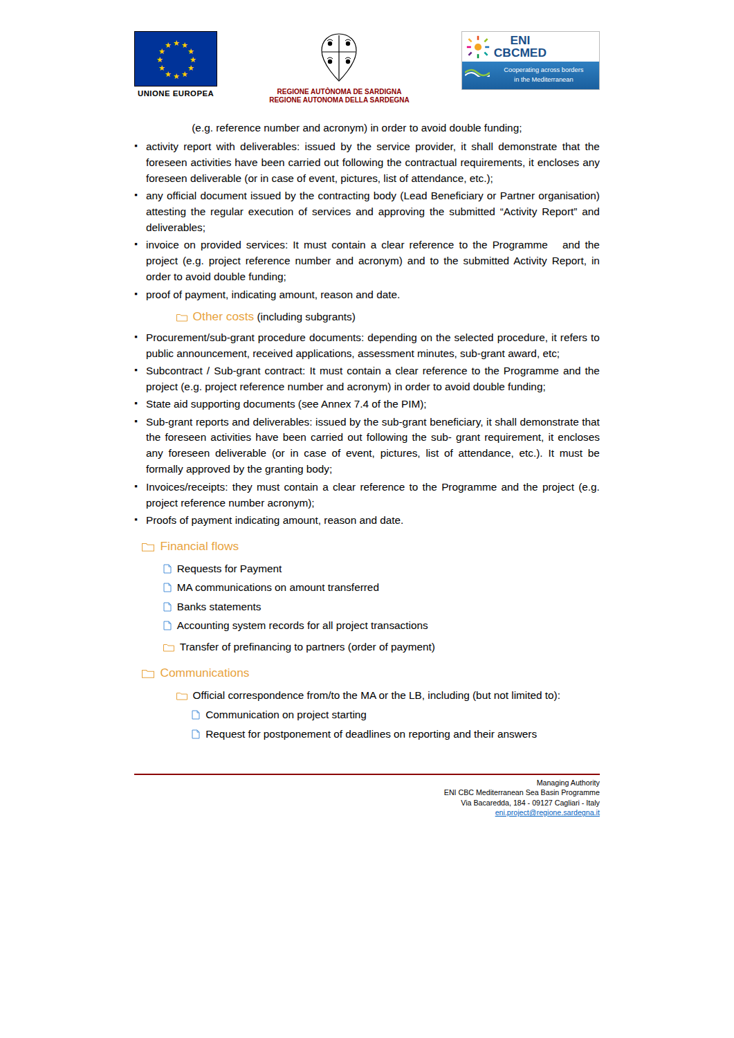★ ★ ★ ★ ★ ★ ★ ★ ★ ★ ★ ★
UNIONE EUROPEA
REGIONE AUTÒNOMA DE SARDIGNA
REGIONE AUTONOMA DELLA SARDEGNA
ENI
CBCMED
Cooperating across borders
in the Mediterranean
(e.g. reference number and acronym) in order to avoid double funding;
activity report with deliverables: issued by the service provider, it shall demonstrate that the foreseen activities have been carried out following the contractual requirements, it encloses any foreseen deliverable (or in case of event, pictures, list of attendance, etc.);
any official document issued by the contracting body (Lead Beneficiary or Partner organisation) attesting the regular execution of services and approving the submitted “Activity Report” and deliverables;
invoice on provided services: It must contain a clear reference to the Programme and the project (e.g. project reference number and acronym) and to the submitted Activity Report, in order to avoid double funding;
proof of payment, indicating amount, reason and date.
Other costs (including subgrants)
Procurement/sub-grant procedure documents: depending on the selected procedure, it refers to public announcement, received applications, assessment minutes, sub-grant award, etc;
Subcontract / Sub-grant contract: It must contain a clear reference to the Programme and the project (e.g. project reference number and acronym) in order to avoid double funding;
State aid supporting documents (see Annex 7.4 of the PIM);
Sub-grant reports and deliverables: issued by the sub-grant beneficiary, it shall demonstrate that the foreseen activities have been carried out following the sub- grant requirement, it encloses any foreseen deliverable (or in case of event, pictures, list of attendance, etc.). It must be formally approved by the granting body;
Invoices/receipts: they must contain a clear reference to the Programme and the project (e.g. project reference number acronym);
Proofs of payment indicating amount, reason and date.
Financial flows
Requests for Payment
MA communications on amount transferred
Banks statements
Accounting system records for all project transactions
Transfer of prefinancing to partners (order of payment)
Communications
Official correspondence from/to the MA or the LB, including (but not limited to):
Communication on project starting
Request for postponement of deadlines on reporting and their answers
Managing Authority ENI CBC Mediterranean Sea Basin Programme Via Bacaredda, 184 - 09127 Cagliari - Italy eni.project@regione.sardegna.it